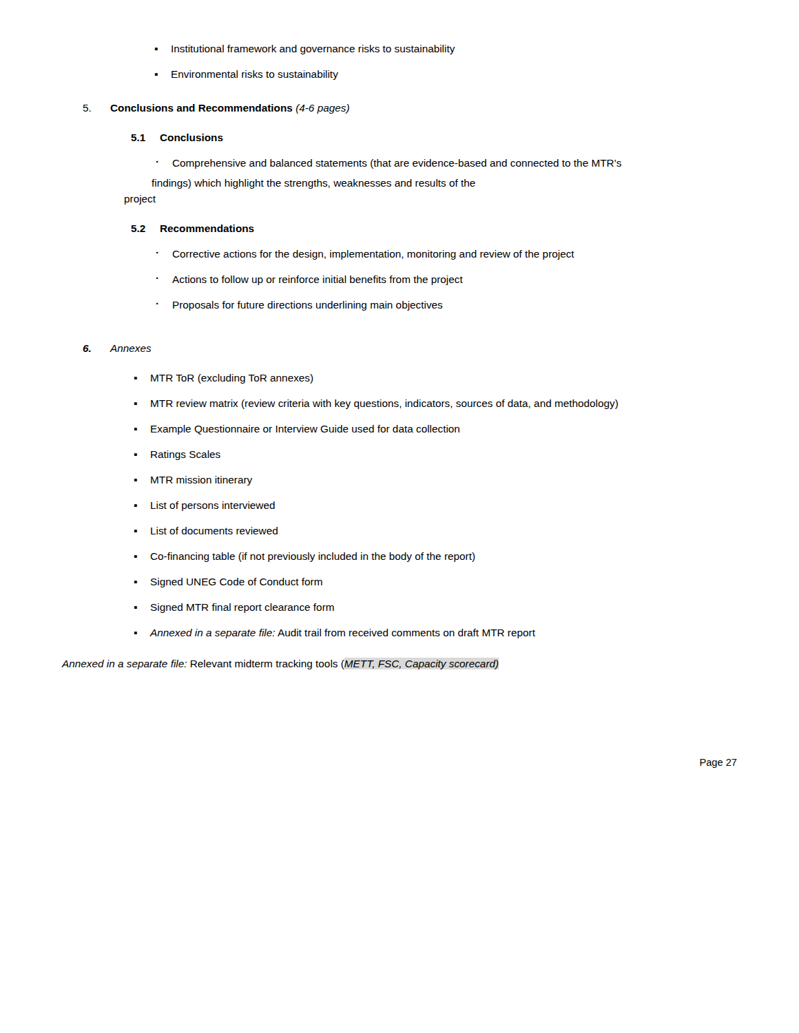Institutional framework and governance risks to sustainability
Environmental risks to sustainability
5. Conclusions and Recommendations (4-6 pages)
5.1 Conclusions
Comprehensive and balanced statements (that are evidence-based and connected to the MTR’s
findings) which highlight the strengths, weaknesses and results of the
project
5.2 Recommendations
Corrective actions for the design, implementation, monitoring and review of the project
Actions to follow up or reinforce initial benefits from the project
Proposals for future directions underlining main objectives
6. Annexes
MTR ToR (excluding ToR annexes)
MTR review matrix (review criteria with key questions, indicators, sources of data, and methodology)
Example Questionnaire or Interview Guide used for data collection
Ratings Scales
MTR mission itinerary
List of persons interviewed
List of documents reviewed
Co-financing table (if not previously included in the body of the report)
Signed UNEG Code of Conduct form
Signed MTR final report clearance form
Annexed in a separate file: Audit trail from received comments on draft MTR report
Annexed in a separate file: Relevant midterm tracking tools (METT, FSC, Capacity scorecard)
Page 27